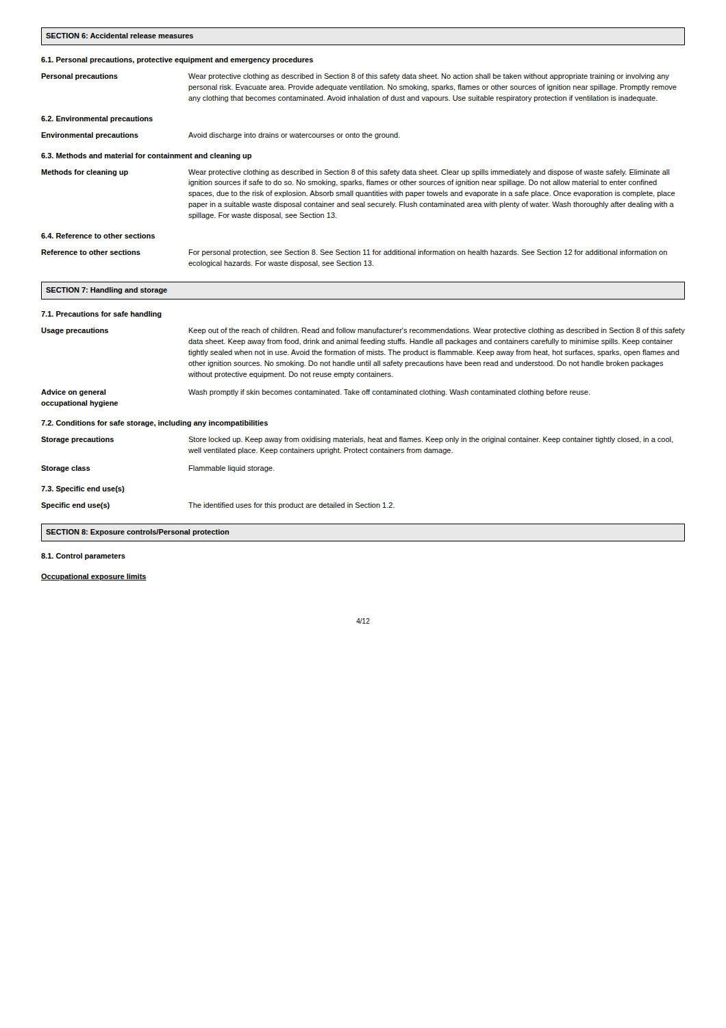SECTION 6: Accidental release measures
6.1. Personal precautions, protective equipment and emergency procedures
| Personal precautions | Wear protective clothing as described in Section 8 of this safety data sheet. No action shall be taken without appropriate training or involving any personal risk. Evacuate area. Provide adequate ventilation. No smoking, sparks, flames or other sources of ignition near spillage. Promptly remove any clothing that becomes contaminated. Avoid inhalation of dust and vapours. Use suitable respiratory protection if ventilation is inadequate. |
6.2. Environmental precautions
| Environmental precautions | Avoid discharge into drains or watercourses or onto the ground. |
6.3. Methods and material for containment and cleaning up
| Methods for cleaning up | Wear protective clothing as described in Section 8 of this safety data sheet. Clear up spills immediately and dispose of waste safely. Eliminate all ignition sources if safe to do so. No smoking, sparks, flames or other sources of ignition near spillage. Do not allow material to enter confined spaces, due to the risk of explosion. Absorb small quantities with paper towels and evaporate in a safe place. Once evaporation is complete, place paper in a suitable waste disposal container and seal securely. Flush contaminated area with plenty of water. Wash thoroughly after dealing with a spillage. For waste disposal, see Section 13. |
6.4. Reference to other sections
| Reference to other sections | For personal protection, see Section 8. See Section 11 for additional information on health hazards. See Section 12 for additional information on ecological hazards. For waste disposal, see Section 13. |
SECTION 7: Handling and storage
7.1. Precautions for safe handling
| Usage precautions | Keep out of the reach of children. Read and follow manufacturer's recommendations. Wear protective clothing as described in Section 8 of this safety data sheet. Keep away from food, drink and animal feeding stuffs. Handle all packages and containers carefully to minimise spills. Keep container tightly sealed when not in use. Avoid the formation of mists. The product is flammable. Keep away from heat, hot surfaces, sparks, open flames and other ignition sources. No smoking. Do not handle until all safety precautions have been read and understood. Do not handle broken packages without protective equipment. Do not reuse empty containers. |
| Advice on general occupational hygiene | Wash promptly if skin becomes contaminated. Take off contaminated clothing. Wash contaminated clothing before reuse. |
7.2. Conditions for safe storage, including any incompatibilities
| Storage precautions | Store locked up. Keep away from oxidising materials, heat and flames. Keep only in the original container. Keep container tightly closed, in a cool, well ventilated place. Keep containers upright. Protect containers from damage. |
| Storage class | Flammable liquid storage. |
7.3. Specific end use(s)
| Specific end use(s) | The identified uses for this product are detailed in Section 1.2. |
SECTION 8: Exposure controls/Personal protection
8.1. Control parameters
Occupational exposure limits
4/12